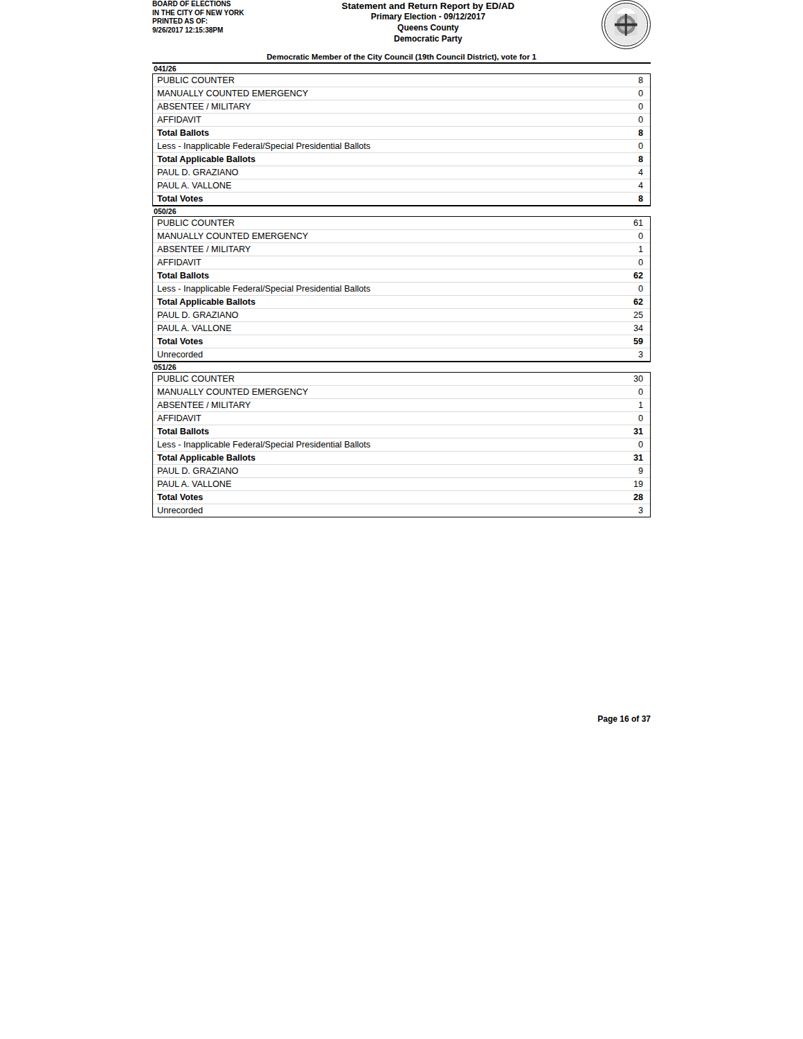BOARD OF ELECTIONS
IN THE CITY OF NEW YORK
PRINTED AS OF:
9/26/2017 12:15:38PM
Statement and Return Report by ED/AD
Primary Election - 09/12/2017
Queens County
Democratic Party
Democratic Member of the City Council (19th Council District), vote for 1
041/26
| PUBLIC COUNTER | 8 |
| MANUALLY COUNTED EMERGENCY | 0 |
| ABSENTEE / MILITARY | 0 |
| AFFIDAVIT | 0 |
| Total Ballots | 8 |
| Less - Inapplicable Federal/Special Presidential Ballots | 0 |
| Total Applicable Ballots | 8 |
| PAUL D. GRAZIANO | 4 |
| PAUL A. VALLONE | 4 |
| Total Votes | 8 |
050/26
| PUBLIC COUNTER | 61 |
| MANUALLY COUNTED EMERGENCY | 0 |
| ABSENTEE / MILITARY | 1 |
| AFFIDAVIT | 0 |
| Total Ballots | 62 |
| Less - Inapplicable Federal/Special Presidential Ballots | 0 |
| Total Applicable Ballots | 62 |
| PAUL D. GRAZIANO | 25 |
| PAUL A. VALLONE | 34 |
| Total Votes | 59 |
| Unrecorded | 3 |
051/26
| PUBLIC COUNTER | 30 |
| MANUALLY COUNTED EMERGENCY | 0 |
| ABSENTEE / MILITARY | 1 |
| AFFIDAVIT | 0 |
| Total Ballots | 31 |
| Less - Inapplicable Federal/Special Presidential Ballots | 0 |
| Total Applicable Ballots | 31 |
| PAUL D. GRAZIANO | 9 |
| PAUL A. VALLONE | 19 |
| Total Votes | 28 |
| Unrecorded | 3 |
Page 16 of 37